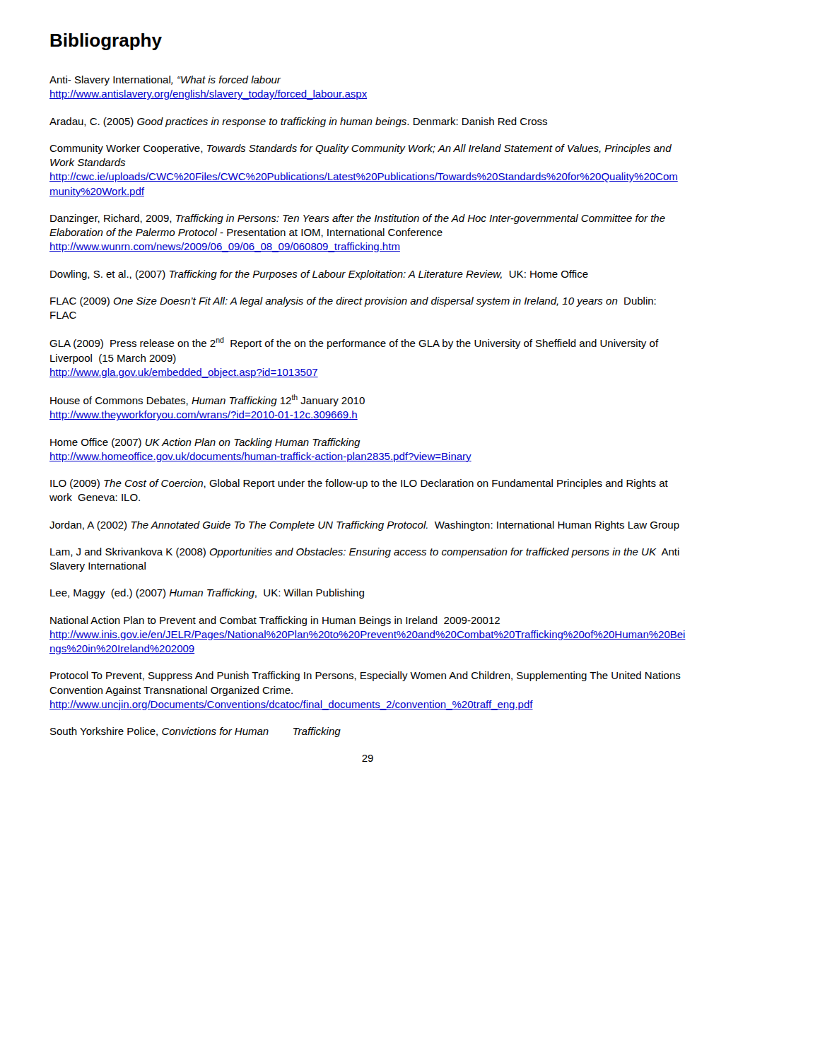Bibliography
Anti- Slavery International, “What is forced labour
http://www.antislavery.org/english/slavery_today/forced_labour.aspx
Aradau, C. (2005) Good practices in response to trafficking in human beings. Denmark: Danish Red Cross
Community Worker Cooperative, Towards Standards for Quality Community Work; An All Ireland Statement of Values, Principles and Work Standards
http://cwc.ie/uploads/CWC%20Files/CWC%20Publications/Latest%20Publications/Towards%20Standards%20for%20Quality%20Community%20Work.pdf
Danzinger, Richard, 2009, Trafficking in Persons: Ten Years after the Institution of the Ad Hoc Inter-governmental Committee for the Elaboration of the Palermo Protocol - Presentation at IOM, International Conference
http://www.wunrn.com/news/2009/06_09/06_08_09/060809_trafficking.htm
Dowling, S. et al., (2007) Trafficking for the Purposes of Labour Exploitation: A Literature Review, UK: Home Office
FLAC (2009) One Size Doesn’t Fit All: A legal analysis of the direct provision and dispersal system in Ireland, 10 years on Dublin: FLAC
GLA (2009) Press release on the 2nd Report of the on the performance of the GLA by the University of Sheffield and University of Liverpool (15 March 2009)
http://www.gla.gov.uk/embedded_object.asp?id=1013507
House of Commons Debates, Human Trafficking 12th January 2010
http://www.theyworkforyou.com/wrans/?id=2010-01-12c.309669.h
Home Office (2007) UK Action Plan on Tackling Human Trafficking
http://www.homeoffice.gov.uk/documents/human-traffick-action-plan2835.pdf?view=Binary
ILO (2009) The Cost of Coercion, Global Report under the follow-up to the ILO Declaration on Fundamental Principles and Rights at work Geneva: ILO.
Jordan, A (2002) The Annotated Guide To The Complete UN Trafficking Protocol. Washington: International Human Rights Law Group
Lam, J and Skrivankova K (2008) Opportunities and Obstacles: Ensuring access to compensation for trafficked persons in the UK Anti Slavery International
Lee, Maggy (ed.) (2007) Human Trafficking, UK: Willan Publishing
National Action Plan to Prevent and Combat Trafficking in Human Beings in Ireland 2009-20012
http://www.inis.gov.ie/en/JELR/Pages/National%20Plan%20to%20Prevent%20and%20Combat%20Trafficking%20of%20Human%20Beings%20in%20Ireland%202009
Protocol To Prevent, Suppress And Punish Trafficking In Persons, Especially Women And Children, Supplementing The United Nations Convention Against Transnational Organized Crime.
http://www.uncjin.org/Documents/Conventions/dcatoc/final_documents_2/convention_%20traff_eng.pdf
South Yorkshire Police, Convictions for Human Trafficking
29